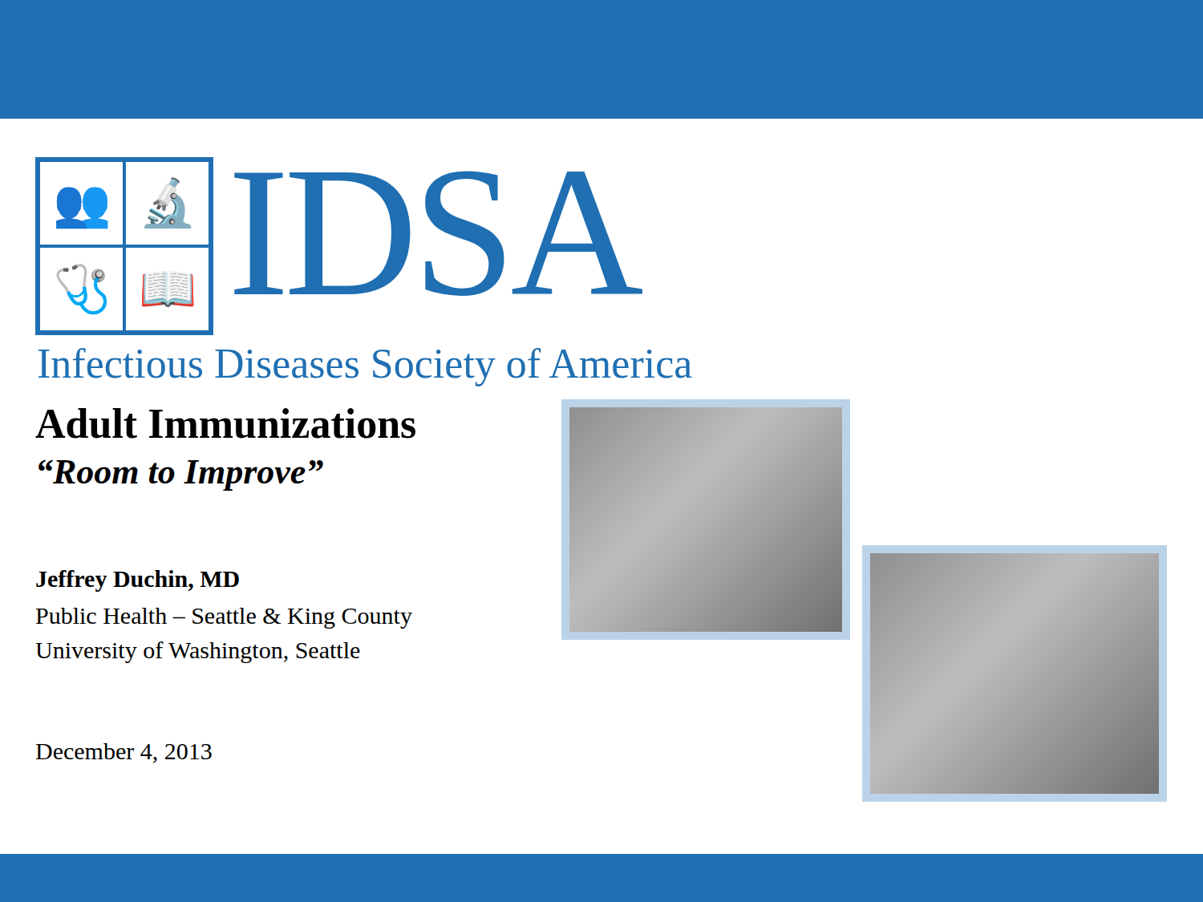👥
🔬
🩺
📖
IDSA
Infectious Diseases Society of America
Adult Immunizations
“Room to Improve”
Jeffrey Duchin, MD
Public Health – Seattle & King County
University of Washington, Seattle
December 4, 2013
Historical photo of a president receiving a vaccination
Photo of a president receiving a vaccination from a nurse